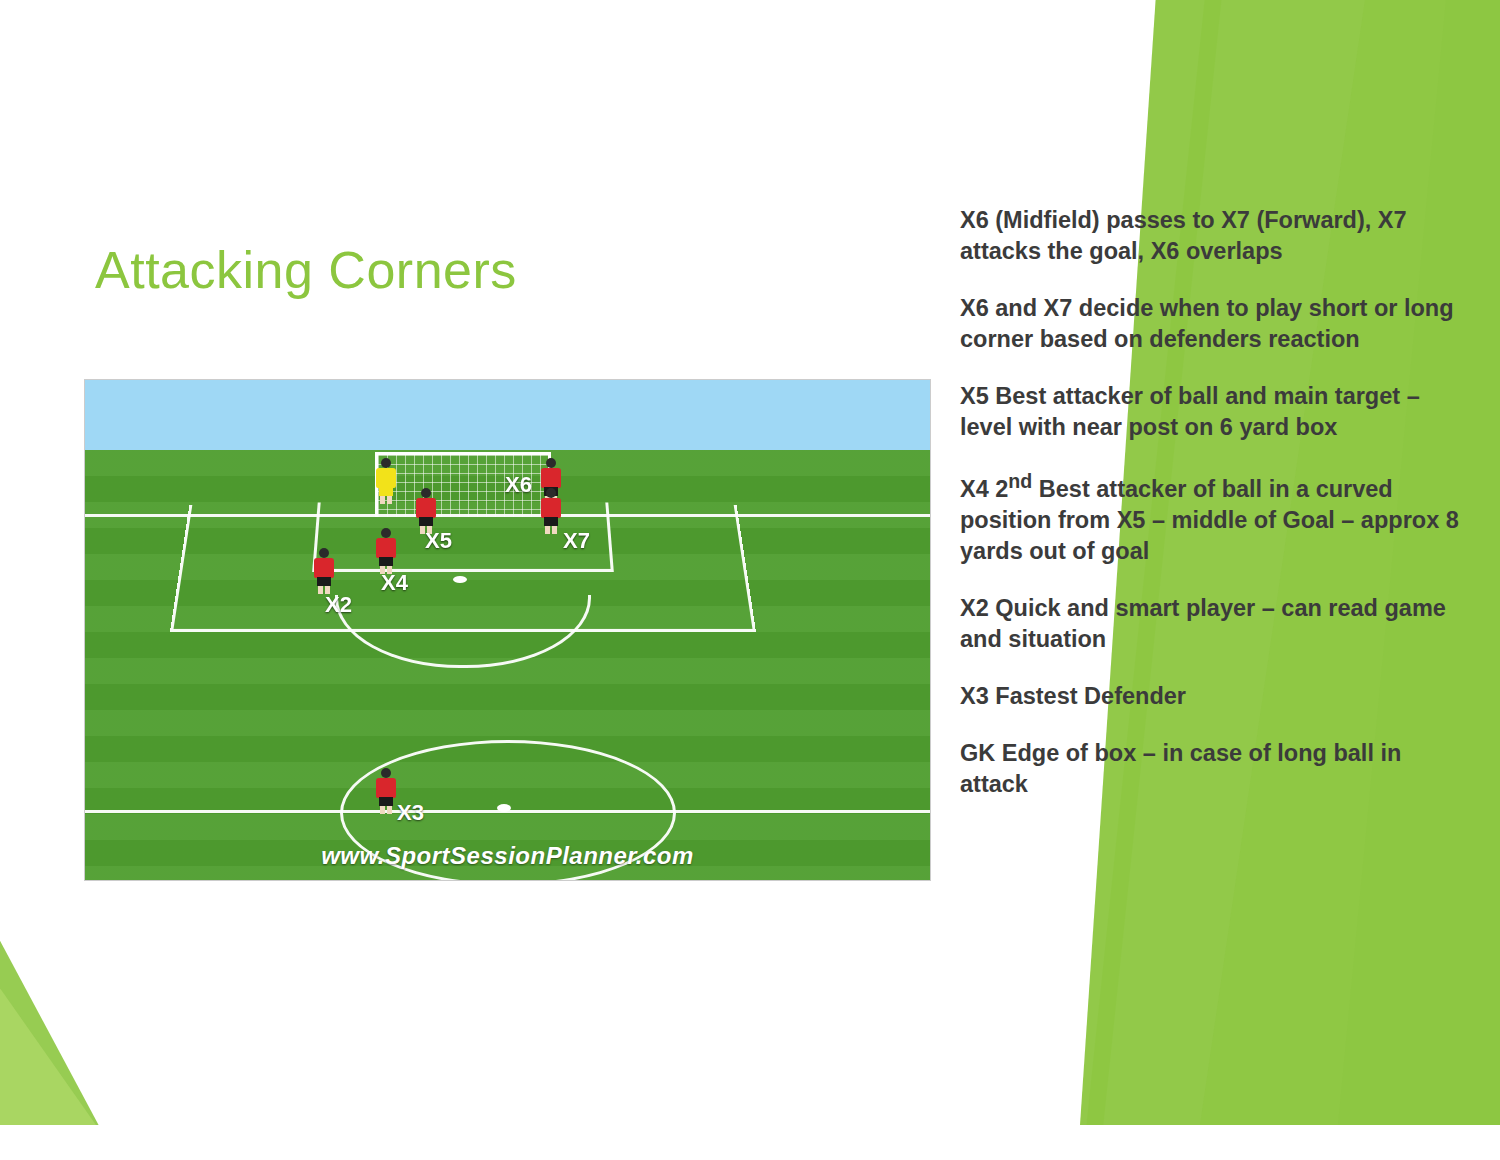Attacking Corners
X2
X4
X5
X6
X7
X3
www.SportSessionPlanner.com
X6 (Midfield) passes to X7 (Forward), X7 attacks the goal, X6 overlaps
X6 and X7 decide when to play short or long corner based on defenders reaction
X5 Best attacker of ball and main target – level with near post on 6 yard box
X4 2nd Best attacker of ball in a curved position from X5 – middle of Goal – approx 8 yards out of goal
X2 Quick and smart player – can read game and situation
X3 Fastest Defender
GK Edge of box – in case of long ball in attack